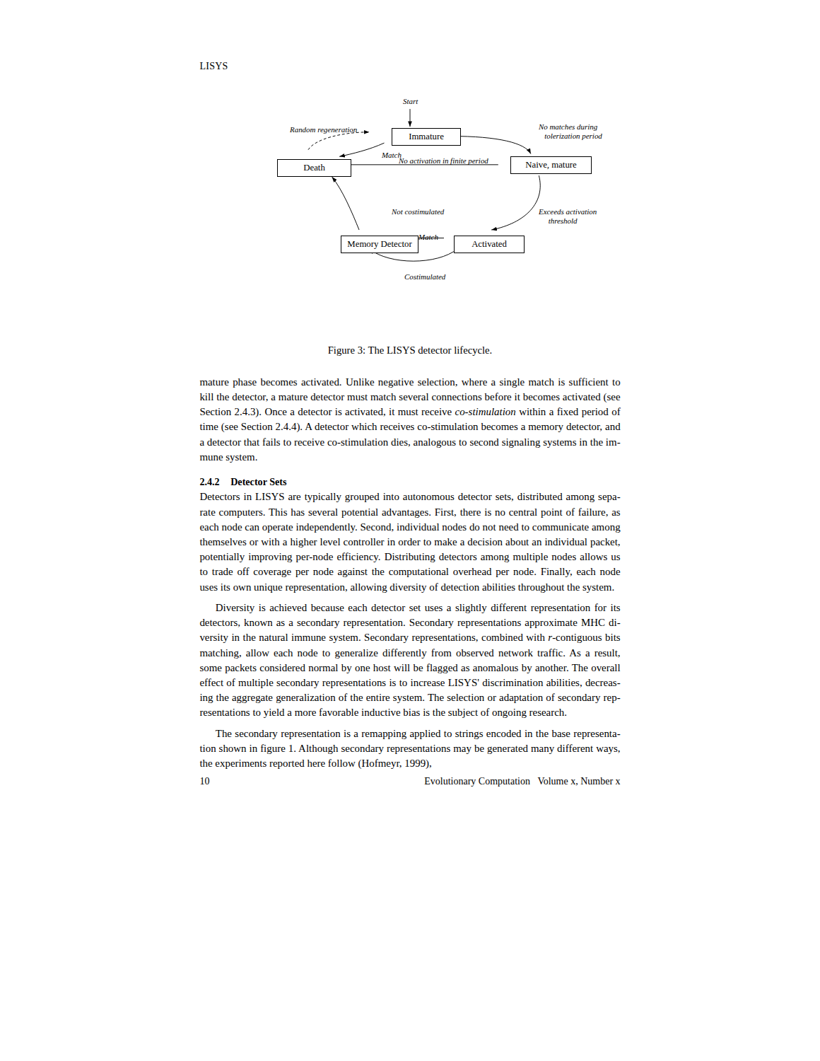LISYS
Start
Immature
Death
Naive, mature
Memory Detector
Activated
Random regeneration
Match
No matches during
tolerization period
No activation in finite period
Exceeds activation
threshold
Not costimulated
Match
Costimulated
Figure 3: The LISYS detector lifecycle.
mature phase becomes activated. Unlike negative selection, where a single match is sufficient to kill the detector, a mature detector must match several connections before it becomes activated (see Section 2.4.3). Once a detector is activated, it must receive co-stimulation within a fixed period of time (see Section 2.4.4). A detector which receives co-stimulation becomes a memory detector, and a detector that fails to receive co-stimulation dies, analogous to second signaling systems in the immune system.
2.4.2 Detector Sets
Detectors in LISYS are typically grouped into autonomous detector sets, distributed among separate computers. This has several potential advantages. First, there is no central point of failure, as each node can operate independently. Second, individual nodes do not need to communicate among themselves or with a higher level controller in order to make a decision about an individual packet, potentially improving per-node efficiency. Distributing detectors among multiple nodes allows us to trade off coverage per node against the computational overhead per node. Finally, each node uses its own unique representation, allowing diversity of detection abilities throughout the system.
Diversity is achieved because each detector set uses a slightly different representation for its detectors, known as a secondary representation. Secondary representations approximate MHC diversity in the natural immune system. Secondary representations, combined with r-contiguous bits matching, allow each node to generalize differently from observed network traffic. As a result, some packets considered normal by one host will be flagged as anomalous by another. The overall effect of multiple secondary representations is to increase LISYS' discrimination abilities, decreasing the aggregate generalization of the entire system. The selection or adaptation of secondary representations to yield a more favorable inductive bias is the subject of ongoing research.
The secondary representation is a remapping applied to strings encoded in the base representation shown in figure 1. Although secondary representations may be generated many different ways, the experiments reported here follow (Hofmeyr, 1999),
10
Evolutionary Computation Volume x, Number x